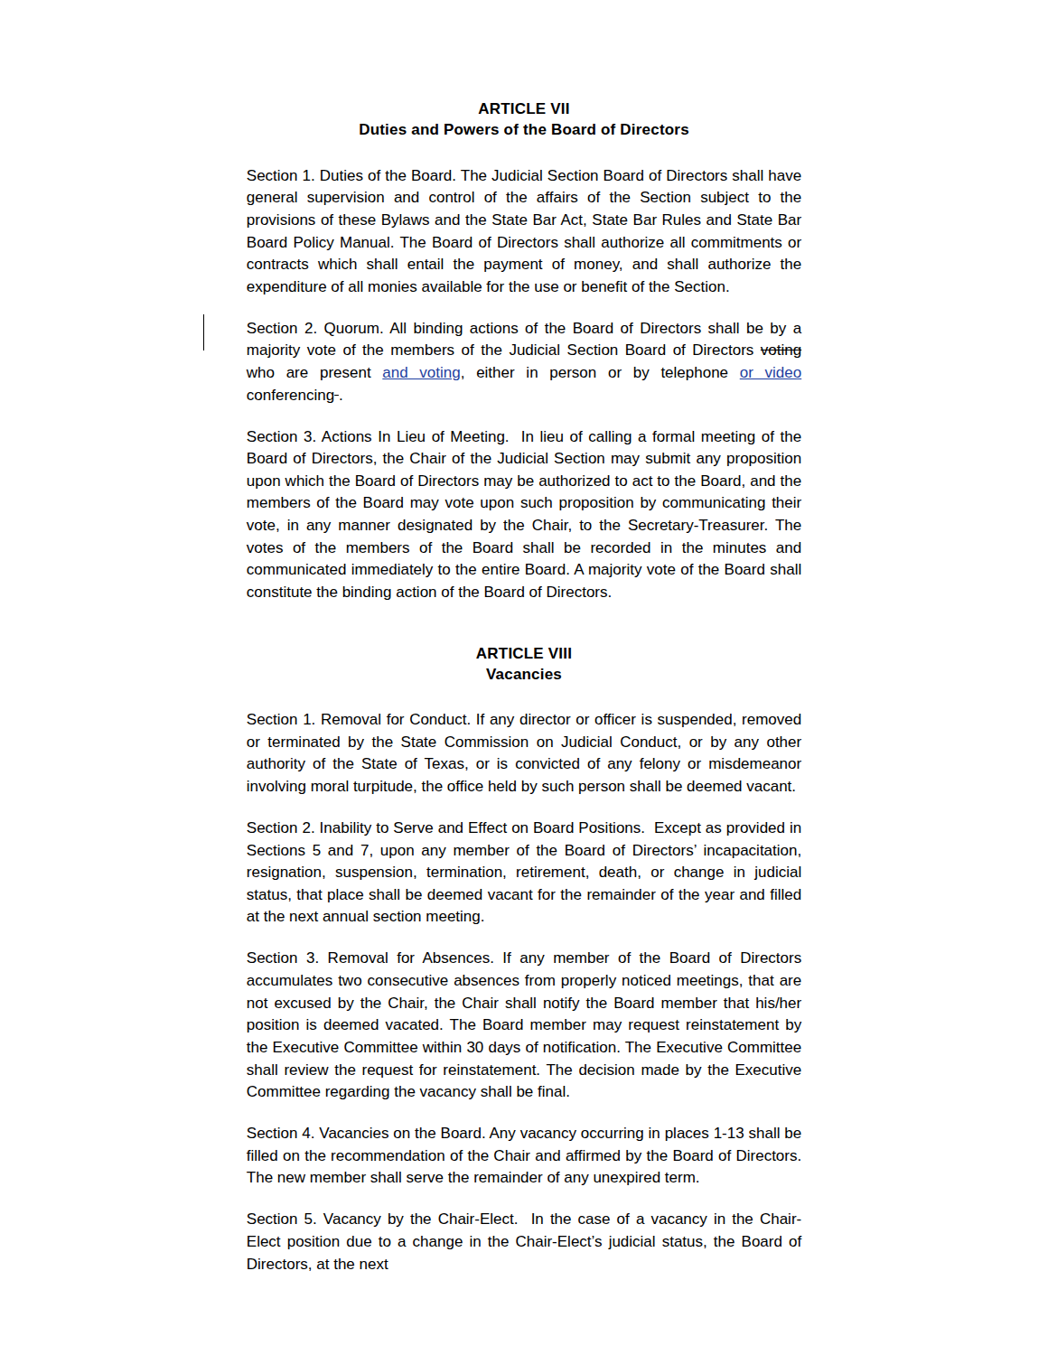ARTICLE VII Duties and Powers of the Board of Directors
Section 1. Duties of the Board. The Judicial Section Board of Directors shall have general supervision and control of the affairs of the Section subject to the provisions of these Bylaws and the State Bar Act, State Bar Rules and State Bar Board Policy Manual. The Board of Directors shall authorize all commitments or contracts which shall entail the payment of money, and shall authorize the expenditure of all monies available for the use or benefit of the Section.
Section 2. Quorum. All binding actions of the Board of Directors shall be by a majority vote of the members of the Judicial Section Board of Directors voting who are present and voting, either in person or by telephone or video conferencing .
Section 3. Actions In Lieu of Meeting. In lieu of calling a formal meeting of the Board of Directors, the Chair of the Judicial Section may submit any proposition upon which the Board of Directors may be authorized to act to the Board, and the members of the Board may vote upon such proposition by communicating their vote, in any manner designated by the Chair, to the Secretary-Treasurer. The votes of the members of the Board shall be recorded in the minutes and communicated immediately to the entire Board. A majority vote of the Board shall constitute the binding action of the Board of Directors.
ARTICLE VIII Vacancies
Section 1. Removal for Conduct. If any director or officer is suspended, removed or terminated by the State Commission on Judicial Conduct, or by any other authority of the State of Texas, or is convicted of any felony or misdemeanor involving moral turpitude, the office held by such person shall be deemed vacant.
Section 2. Inability to Serve and Effect on Board Positions. Except as provided in Sections 5 and 7, upon any member of the Board of Directors’ incapacitation, resignation, suspension, termination, retirement, death, or change in judicial status, that place shall be deemed vacant for the remainder of the year and filled at the next annual section meeting.
Section 3. Removal for Absences. If any member of the Board of Directors accumulates two consecutive absences from properly noticed meetings, that are not excused by the Chair, the Chair shall notify the Board member that his/her position is deemed vacated. The Board member may request reinstatement by the Executive Committee within 30 days of notification. The Executive Committee shall review the request for reinstatement. The decision made by the Executive Committee regarding the vacancy shall be final.
Section 4. Vacancies on the Board. Any vacancy occurring in places 1-13 shall be filled on the recommendation of the Chair and affirmed by the Board of Directors. The new member shall serve the remainder of any unexpired term.
Section 5. Vacancy by the Chair-Elect. In the case of a vacancy in the Chair-Elect position due to a change in the Chair-Elect’s judicial status, the Board of Directors, at the next